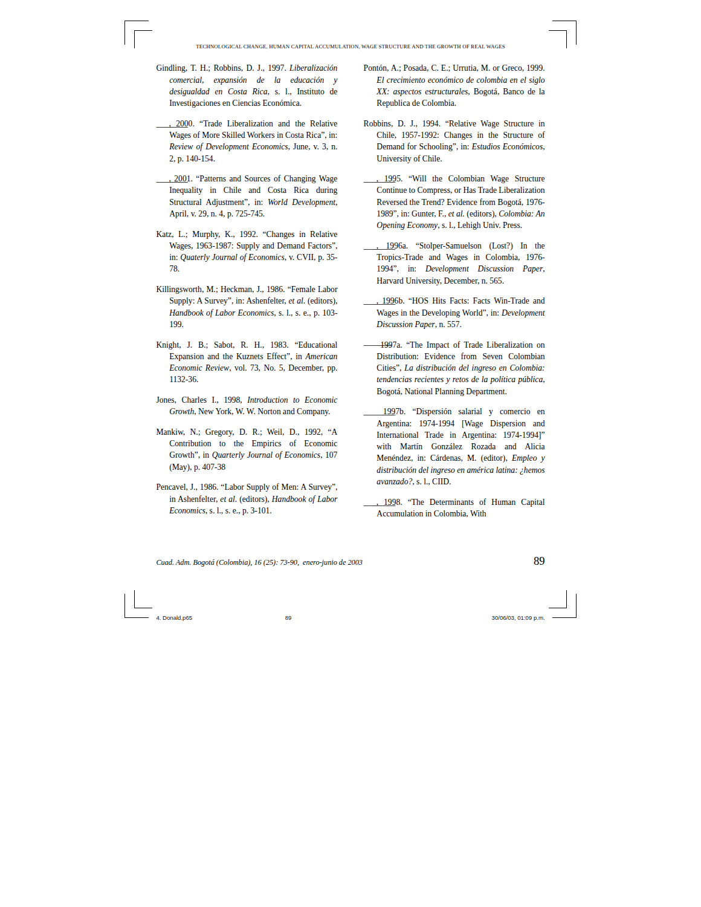Technological change, human capital accumulation, wage structure and the growth of real wages
Gindling, T. H.; Robbins, D. J., 1997. Liberalización comercial, expansión de la educación y desigualdad en Costa Rica, s. l., Instituto de Investigaciones en Ciencias Económica.
________, 2000. “Trade Liberalization and the Relative Wages of More Skilled Workers in Costa Rica”, in: Review of Development Economics, June, v. 3, n. 2, p. 140-154.
________, 2001. “Patterns and Sources of Changing Wage Inequality in Chile and Costa Rica during Structural Adjustment”, in: World Development, April, v. 29, n. 4, p. 725-745.
Katz, L.; Murphy, K., 1992. “Changes in Relative Wages, 1963-1987: Supply and Demand Factors”, in: Quaterly Journal of Economics, v. CVII, p. 35-78.
Killingsworth, M.; Heckman, J., 1986. “Female Labor Supply: A Survey”, in: Ashenfelter, et al. (editors), Handbook of Labor Economics, s. l., s. e., p. 103-199.
Knight, J. B.; Sabot, R. H., 1983. “Educational Expansion and the Kuznets Effect”, in American Economic Review, vol. 73, No. 5, December, pp. 1132-36.
Jones, Charles I., 1998, Introduction to Economic Growth, New York, W. W. Norton and Company.
Mankiw, N.; Gregory, D. R.; Weil, D., 1992, “A Contribution to the Empirics of Economic Growth”, in Quarterly Journal of Economics, 107 (May), p. 407-38
Pencavel, J., 1986. “Labor Supply of Men: A Survey”, in Ashenfelter, et al. (editors), Handbook of Labor Economics, s. l., s. e., p. 3-101.
Pontón, A.; Posada, C. E.; Urrutia, M. or Greco, 1999. El crecimiento económico de colombia en el siglo XX: aspectos estructurales, Bogotá, Banco de la Republica de Colombia.
Robbins, D. J., 1994. “Relative Wage Structure in Chile, 1957-1992: Changes in the Structure of Demand for Schooling”, in: Estudios Económicos, University of Chile.
________, 1995. “Will the Colombian Wage Structure Continue to Compress, or Has Trade Liberalization Reversed the Trend? Evidence from Bogotá, 1976-1989”, in: Gunter, F., et al. (editors), Colombia: An Opening Economy, s. l., Lehigh Univ. Press.
________, 1996a. “Stolper-Samuelson (Lost?) In the Tropics-Trade and Wages in Colombia, 1976-1994”, in: Development Discussion Paper, Harvard University, December, n. 565.
________, 1996b. “HOS Hits Facts: Facts Win-Trade and Wages in the Developing World”, in: Development Discussion Paper, n. 557.
––––––– 1997a. “The Impact of Trade Liberalization on Distribution: Evidence from Seven Colombian Cities”, La distribución del ingreso en Colombia: tendencias recientes y retos de la política pública, Bogotá, National Planning Department.
________ 1997b. “Dispersión salarial y comercio en Argentina: 1974-1994 [Wage Dispersion and International Trade in Argentina: 1974-1994]” with Martín González Rozada and Alicia Menéndez, in: Cárdenas, M. (editor), Empleo y distribución del ingreso en américa latina: ¿hemos avanzado?, s. l., CIID.
________, 1998. “The Determinants of Human Capital Accumulation in Colombia, With
Cuad. Adm. Bogotá (Colombia), 16 (25): 73-90, enero-junio de 2003
89
4. Donald.p65 89 30/06/03, 01:09 p.m.